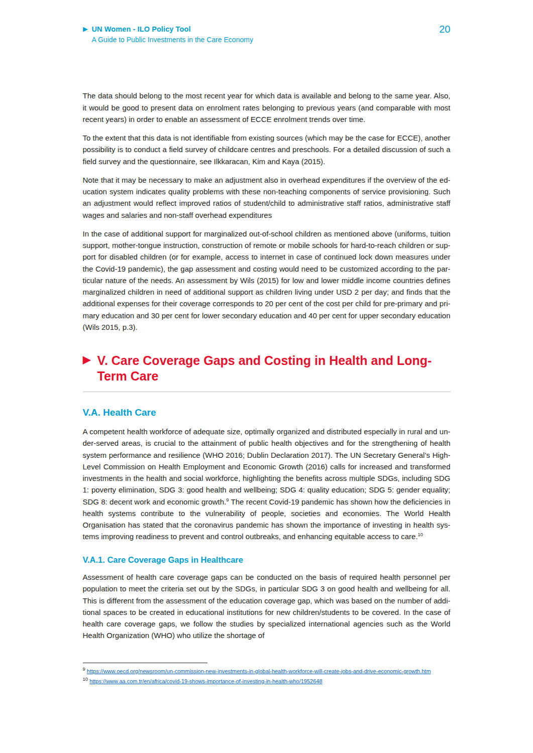▶
UN Women - ILO Policy Tool
A Guide to Public Investments in the Care Economy
20
The data should belong to the most recent year for which data is available and belong to the same year. Also, it would be good to present data on enrolment rates belonging to previous years (and comparable with most recent years) in order to enable an assessment of ECCE enrolment trends over time.
To the extent that this data is not identifiable from existing sources (which may be the case for ECCE), another possibility is to conduct a field survey of childcare centres and preschools. For a detailed discussion of such a field survey and the questionnaire, see Ilkkaracan, Kim and Kaya (2015).
Note that it may be necessary to make an adjustment also in overhead expenditures if the overview of the education system indicates quality problems with these non-teaching components of service provisioning. Such an adjustment would reflect improved ratios of student/child to administrative staff ratios, administrative staff wages and salaries and non-staff overhead expenditures
In the case of additional support for marginalized out-of-school children as mentioned above (uniforms, tuition support, mother-tongue instruction, construction of remote or mobile schools for hard-to-reach children or support for disabled children (or for example, access to internet in case of continued lock down measures under the Covid-19 pandemic), the gap assessment and costing would need to be customized according to the particular nature of the needs. An assessment by Wils (2015) for low and lower middle income countries defines marginalized children in need of additional support as children living under USD 2 per day; and finds that the additional expenses for their coverage corresponds to 20 per cent of the cost per child for pre-primary and primary education and 30 per cent for lower secondary education and 40 per cent for upper secondary education (Wils 2015, p.3).
▶ V. Care Coverage Gaps and Costing in Health and Long-Term Care
V.A. Health Care
A competent health workforce of adequate size, optimally organized and distributed especially in rural and under-served areas, is crucial to the attainment of public health objectives and for the strengthening of health system performance and resilience (WHO 2016; Dublin Declaration 2017). The UN Secretary General’s High-Level Commission on Health Employment and Economic Growth (2016) calls for increased and transformed investments in the health and social workforce, highlighting the benefits across multiple SDGs, including SDG 1: poverty elimination, SDG 3: good health and wellbeing; SDG 4: quality education; SDG 5: gender equality; SDG 8: decent work and economic growth.9 The recent Covid-19 pandemic has shown how the deficiencies in health systems contribute to the vulnerability of people, societies and economies. The World Health Organisation has stated that the coronavirus pandemic has shown the importance of investing in health systems improving readiness to prevent and control outbreaks, and enhancing equitable access to care.10
V.A.1. Care Coverage Gaps in Healthcare
Assessment of health care coverage gaps can be conducted on the basis of required health personnel per population to meet the criteria set out by the SDGs, in particular SDG 3 on good health and wellbeing for all. This is different from the assessment of the education coverage gap, which was based on the number of additional spaces to be created in educational institutions for new children/students to be covered. In the case of health care coverage gaps, we follow the studies by specialized international agencies such as the World Health Organization (WHO) who utilize the shortage of
9 https://www.oecd.org/newsroom/un-commission-new-investments-in-global-health-workforce-will-create-jobs-and-drive-economic-growth.htm
10 https://www.aa.com.tr/en/africa/covid-19-shows-importance-of-investing-in-health-who/1952648